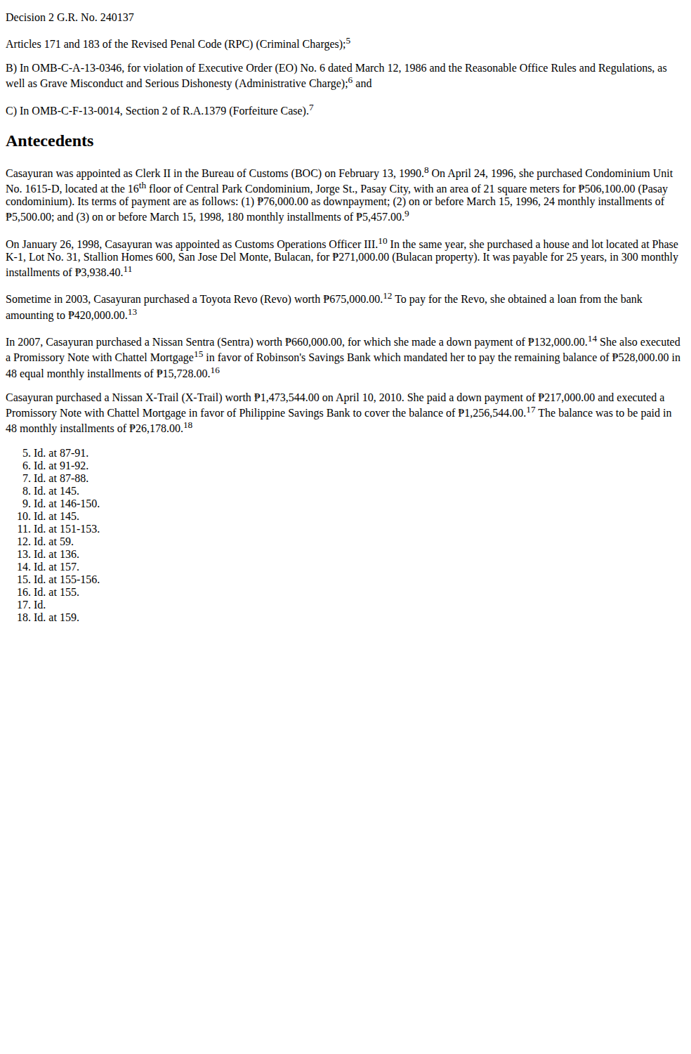Decision 2 G.R. No. 240137
Articles 171 and 183 of the Revised Penal Code (RPC) (Criminal Charges);5
B) In OMB-C-A-13-0346, for violation of Executive Order (EO) No. 6 dated March 12, 1986 and the Reasonable Office Rules and Regulations, as well as Grave Misconduct and Serious Dishonesty (Administrative Charge);6 and
C) In OMB-C-F-13-0014, Section 2 of R.A.1379 (Forfeiture Case).7
Antecedents
Casayuran was appointed as Clerk II in the Bureau of Customs (BOC) on February 13, 1990.8 On April 24, 1996, she purchased Condominium Unit No. 1615-D, located at the 16th floor of Central Park Condominium, Jorge St., Pasay City, with an area of 21 square meters for ₱506,100.00 (Pasay condominium). Its terms of payment are as follows: (1) ₱76,000.00 as downpayment; (2) on or before March 15, 1996, 24 monthly installments of ₱5,500.00; and (3) on or before March 15, 1998, 180 monthly installments of ₱5,457.00.9
On January 26, 1998, Casayuran was appointed as Customs Operations Officer III.10 In the same year, she purchased a house and lot located at Phase K-1, Lot No. 31, Stallion Homes 600, San Jose Del Monte, Bulacan, for ₱271,000.00 (Bulacan property). It was payable for 25 years, in 300 monthly installments of ₱3,938.40.11
Sometime in 2003, Casayuran purchased a Toyota Revo (Revo) worth ₱675,000.00.12 To pay for the Revo, she obtained a loan from the bank amounting to ₱420,000.00.13
In 2007, Casayuran purchased a Nissan Sentra (Sentra) worth ₱660,000.00, for which she made a down payment of ₱132,000.00.14 She also executed a Promissory Note with Chattel Mortgage15 in favor of Robinson's Savings Bank which mandated her to pay the remaining balance of ₱528,000.00 in 48 equal monthly installments of ₱15,728.00.16
Casayuran purchased a Nissan X-Trail (X-Trail) worth ₱1,473,544.00 on April 10, 2010. She paid a down payment of ₱217,000.00 and executed a Promissory Note with Chattel Mortgage in favor of Philippine Savings Bank to cover the balance of ₱1,256,544.00.17 The balance was to be paid in 48 monthly installments of ₱26,178.00.18
Id. at 87-91.
Id. at 91-92.
Id. at 87-88.
Id. at 145.
Id. at 146-150.
Id. at 145.
Id. at 151-153.
Id. at 59.
Id. at 136.
Id. at 157.
Id. at 155-156.
Id. at 155.
Id.
Id. at 159.